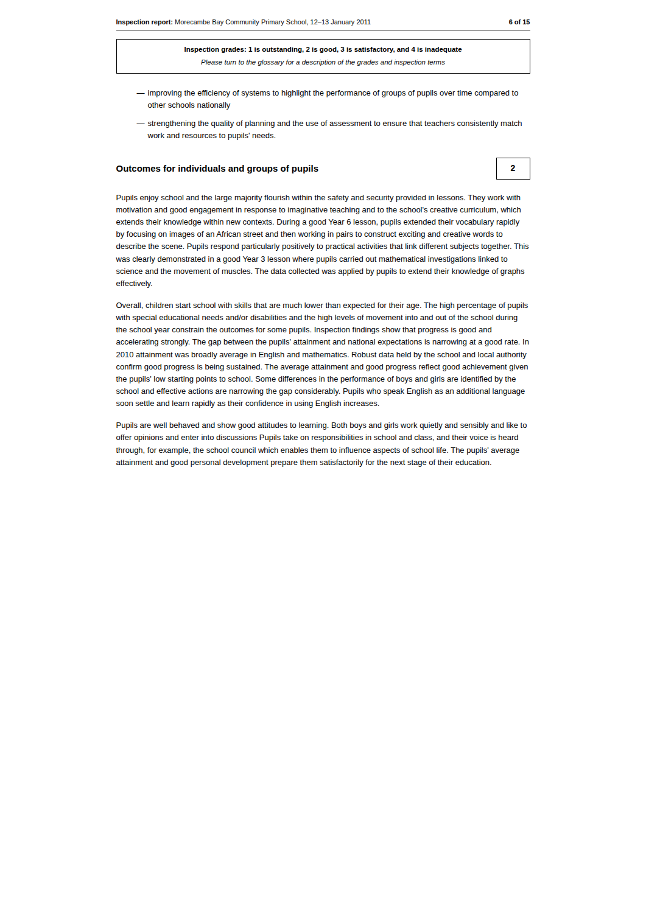Inspection report: Morecambe Bay Community Primary School, 12–13 January 2011
6 of 15
Inspection grades: 1 is outstanding, 2 is good, 3 is satisfactory, and 4 is inadequate
Please turn to the glossary for a description of the grades and inspection terms
improving the efficiency of systems to highlight the performance of groups of pupils over time compared to other schools nationally
strengthening the quality of planning and the use of assessment to ensure that teachers consistently match work and resources to pupils' needs.
Outcomes for individuals and groups of pupils
2
Pupils enjoy school and the large majority flourish within the safety and security provided in lessons. They work with motivation and good engagement in response to imaginative teaching and to the school's creative curriculum, which extends their knowledge within new contexts. During a good Year 6 lesson, pupils extended their vocabulary rapidly by focusing on images of an African street and then working in pairs to construct exciting and creative words to describe the scene. Pupils respond particularly positively to practical activities that link different subjects together. This was clearly demonstrated in a good Year 3 lesson where pupils carried out mathematical investigations linked to science and the movement of muscles. The data collected was applied by pupils to extend their knowledge of graphs effectively.
Overall, children start school with skills that are much lower than expected for their age. The high percentage of pupils with special educational needs and/or disabilities and the high levels of movement into and out of the school during the school year constrain the outcomes for some pupils. Inspection findings show that progress is good and accelerating strongly. The gap between the pupils' attainment and national expectations is narrowing at a good rate. In 2010 attainment was broadly average in English and mathematics. Robust data held by the school and local authority confirm good progress is being sustained. The average attainment and good progress reflect good achievement given the pupils' low starting points to school. Some differences in the performance of boys and girls are identified by the school and effective actions are narrowing the gap considerably. Pupils who speak English as an additional language soon settle and learn rapidly as their confidence in using English increases.
Pupils are well behaved and show good attitudes to learning. Both boys and girls work quietly and sensibly and like to offer opinions and enter into discussions Pupils take on responsibilities in school and class, and their voice is heard through, for example, the school council which enables them to influence aspects of school life. The pupils' average attainment and good personal development prepare them satisfactorily for the next stage of their education.